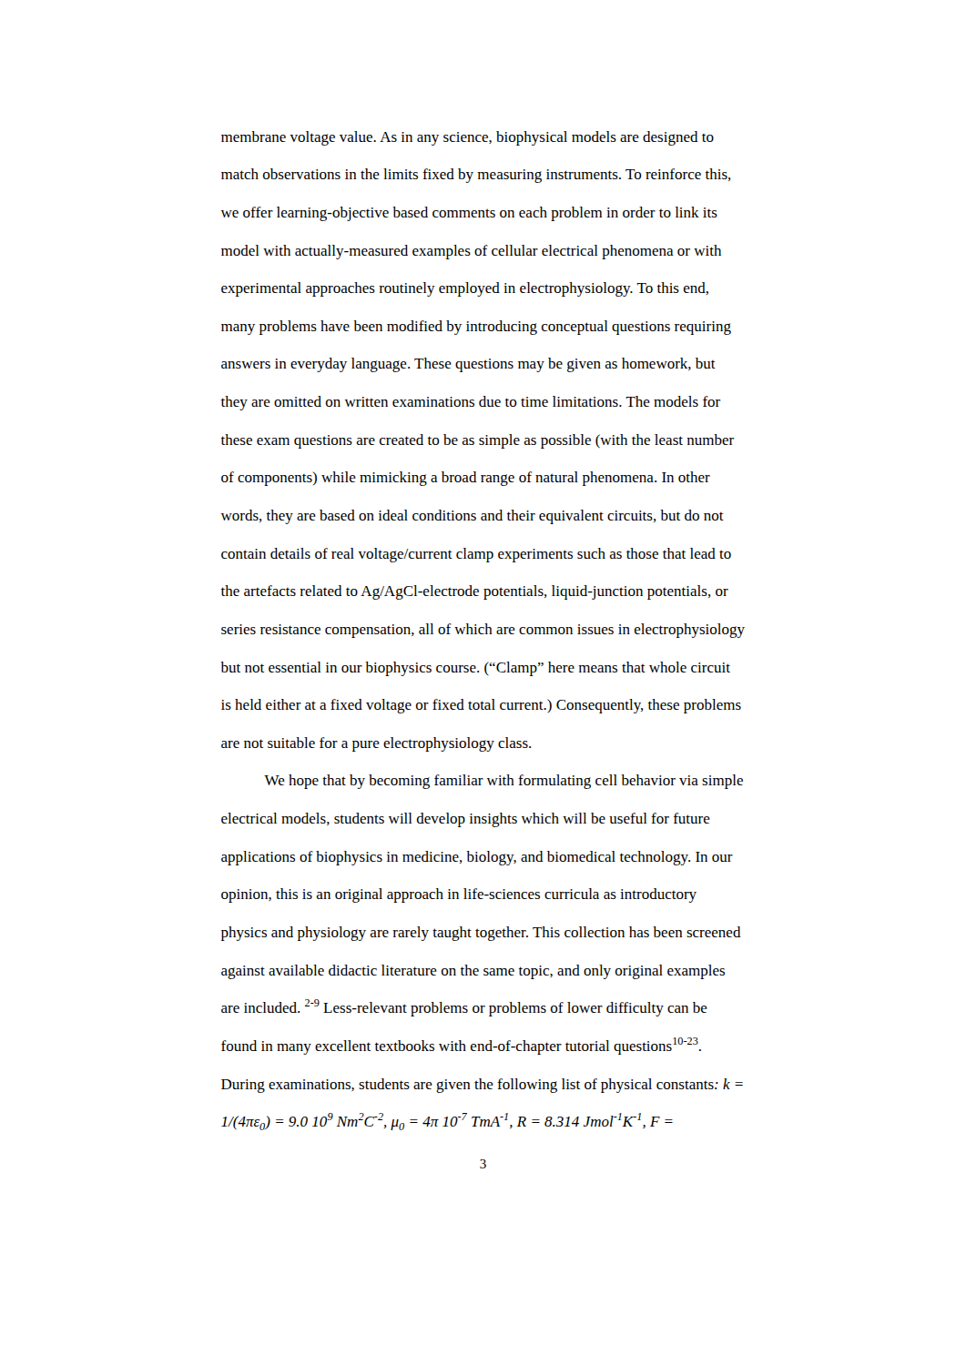membrane voltage value. As in any science, biophysical models are designed to match observations in the limits fixed by measuring instruments. To reinforce this, we offer learning-objective based comments on each problem in order to link its model with actually-measured examples of cellular electrical phenomena or with experimental approaches routinely employed in electrophysiology. To this end, many problems have been modified by introducing conceptual questions requiring answers in everyday language. These questions may be given as homework, but they are omitted on written examinations due to time limitations. The models for these exam questions are created to be as simple as possible (with the least number of components) while mimicking a broad range of natural phenomena. In other words, they are based on ideal conditions and their equivalent circuits, but do not contain details of real voltage/current clamp experiments such as those that lead to the artefacts related to Ag/AgCl-electrode potentials, liquid-junction potentials, or series resistance compensation, all of which are common issues in electrophysiology but not essential in our biophysics course. (“Clamp” here means that whole circuit is held either at a fixed voltage or fixed total current.) Consequently, these problems are not suitable for a pure electrophysiology class.
We hope that by becoming familiar with formulating cell behavior via simple electrical models, students will develop insights which will be useful for future applications of biophysics in medicine, biology, and biomedical technology. In our opinion, this is an original approach in life-sciences curricula as introductory physics and physiology are rarely taught together. This collection has been screened against available didactic literature on the same topic, and only original examples are included. 2-9 Less-relevant problems or problems of lower difficulty can be found in many excellent textbooks with end-of-chapter tutorial questions10-23. During examinations, students are given the following list of physical constants: k = 1/(4πε0) = 9.0 109 Nm2C-2, μ0 = 4π 10-7 TmA-1, R = 8.314 Jmol-1K-1, F =
3